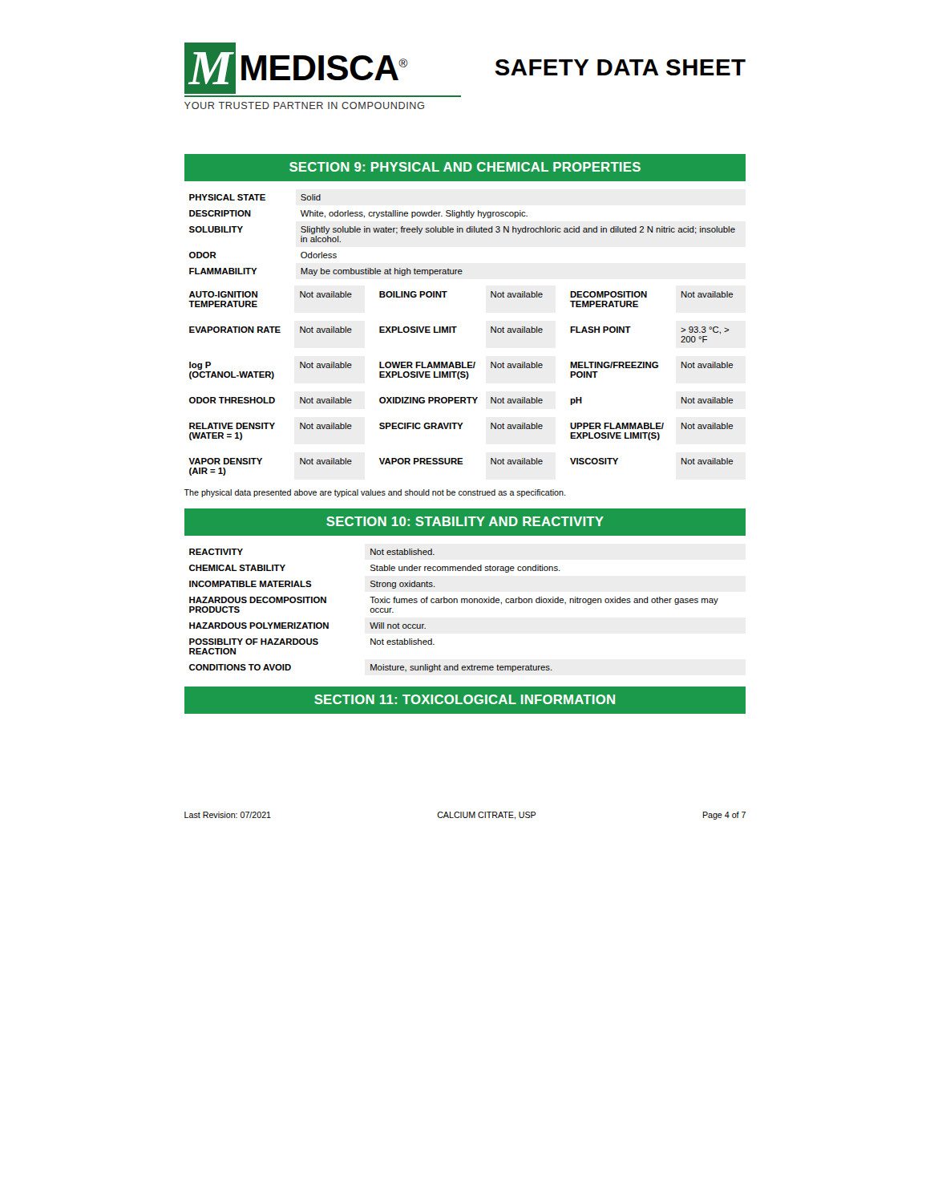M MEDISCA®
YOUR TRUSTED PARTNER IN COMPOUNDING
SAFETY DATA SHEET
SECTION 9: PHYSICAL AND CHEMICAL PROPERTIES
| PHYSICAL STATE | Solid |
| DESCRIPTION | White, odorless, crystalline powder. Slightly hygroscopic. |
| SOLUBILITY | Slightly soluble in water; freely soluble in diluted 3 N hydrochloric acid and in diluted 2 N nitric acid; insoluble in alcohol. |
| ODOR | Odorless |
| FLAMMABILITY | May be combustible at high temperature |
| AUTO-IGNITION TEMPERATURE | Not available | | BOILING POINT | Not available | | DECOMPOSITION TEMPERATURE | Not available |
| EVAPORATION RATE | Not available | | EXPLOSIVE LIMIT | Not available | | FLASH POINT | > 93.3 °C, > 200 °F |
| log P (OCTANOL-WATER) | Not available | | LOWER FLAMMABLE/ EXPLOSIVE LIMIT(S) | Not available | | MELTING/FREEZING POINT | Not available |
| ODOR THRESHOLD | Not available | | OXIDIZING PROPERTY | Not available | | pH | Not available |
| RELATIVE DENSITY (WATER = 1) | Not available | | SPECIFIC GRAVITY | Not available | | UPPER FLAMMABLE/ EXPLOSIVE LIMIT(S) | Not available |
| VAPOR DENSITY (AIR = 1) | Not available | | VAPOR PRESSURE | Not available | | VISCOSITY | Not available |
The physical data presented above are typical values and should not be construed as a specification.
SECTION 10: STABILITY AND REACTIVITY
| REACTIVITY | Not established. |
| CHEMICAL STABILITY | Stable under recommended storage conditions. |
| INCOMPATIBLE MATERIALS | Strong oxidants. |
| HAZARDOUS DECOMPOSITION PRODUCTS | Toxic fumes of carbon monoxide, carbon dioxide, nitrogen oxides and other gases may occur. |
| HAZARDOUS POLYMERIZATION | Will not occur. |
| POSSIBLITY OF HAZARDOUS REACTION | Not established. |
| CONDITIONS TO AVOID | Moisture, sunlight and extreme temperatures. |
SECTION 11: TOXICOLOGICAL INFORMATION
Last Revision: 07/2021
CALCIUM CITRATE, USP
Page 4 of 7